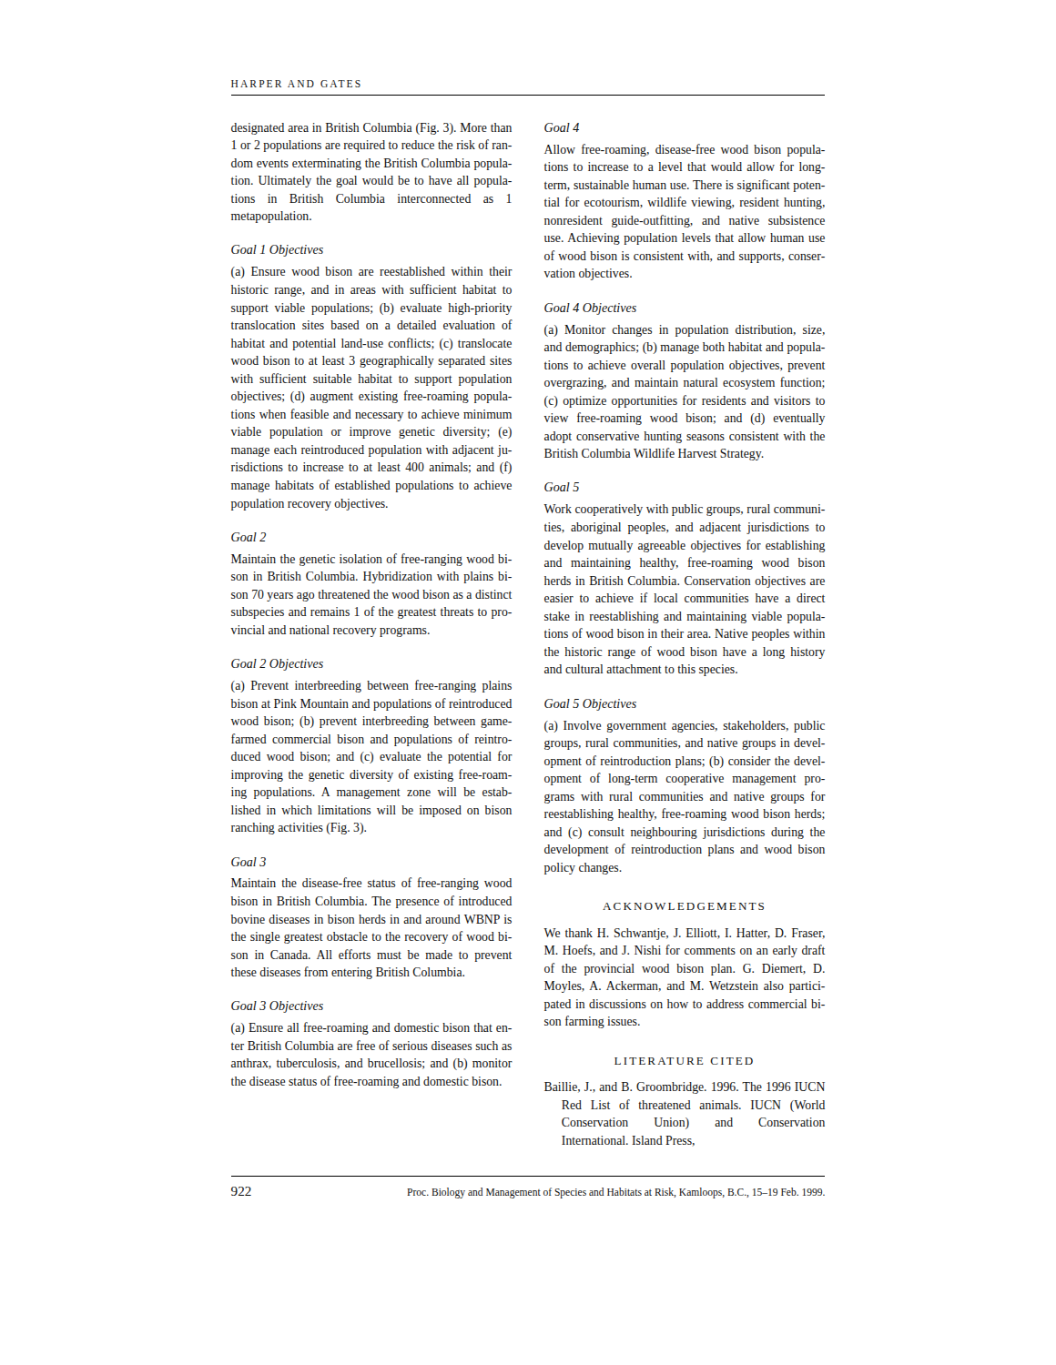Harper and Gates
designated area in British Columbia (Fig. 3). More than 1 or 2 populations are required to reduce the risk of random events exterminating the British Columbia population. Ultimately the goal would be to have all populations in British Columbia interconnected as 1 metapopulation.
Goal 1 Objectives
(a) Ensure wood bison are reestablished within their historic range, and in areas with sufficient habitat to support viable populations; (b) evaluate high-priority translocation sites based on a detailed evaluation of habitat and potential land-use conflicts; (c) translocate wood bison to at least 3 geographically separated sites with sufficient suitable habitat to support population objectives; (d) augment existing free-roaming populations when feasible and necessary to achieve minimum viable population or improve genetic diversity; (e) manage each reintroduced population with adjacent jurisdictions to increase to at least 400 animals; and (f) manage habitats of established populations to achieve population recovery objectives.
Goal 2
Maintain the genetic isolation of free-ranging wood bison in British Columbia. Hybridization with plains bison 70 years ago threatened the wood bison as a distinct subspecies and remains 1 of the greatest threats to provincial and national recovery programs.
Goal 2 Objectives
(a) Prevent interbreeding between free-ranging plains bison at Pink Mountain and populations of reintroduced wood bison; (b) prevent interbreeding between game-farmed commercial bison and populations of reintroduced wood bison; and (c) evaluate the potential for improving the genetic diversity of existing free-roaming populations. A management zone will be established in which limitations will be imposed on bison ranching activities (Fig. 3).
Goal 3
Maintain the disease-free status of free-ranging wood bison in British Columbia. The presence of introduced bovine diseases in bison herds in and around WBNP is the single greatest obstacle to the recovery of wood bison in Canada. All efforts must be made to prevent these diseases from entering British Columbia.
Goal 3 Objectives
(a) Ensure all free-roaming and domestic bison that enter British Columbia are free of serious diseases such as anthrax, tuberculosis, and brucellosis; and (b) monitor the disease status of free-roaming and domestic bison.
Goal 4
Allow free-roaming, disease-free wood bison populations to increase to a level that would allow for long-term, sustainable human use. There is significant potential for ecotourism, wildlife viewing, resident hunting, nonresident guide-outfitting, and native subsistence use. Achieving population levels that allow human use of wood bison is consistent with, and supports, conservation objectives.
Goal 4 Objectives
(a) Monitor changes in population distribution, size, and demographics; (b) manage both habitat and populations to achieve overall population objectives, prevent overgrazing, and maintain natural ecosystem function; (c) optimize opportunities for residents and visitors to view free-roaming wood bison; and (d) eventually adopt conservative hunting seasons consistent with the British Columbia Wildlife Harvest Strategy.
Goal 5
Work cooperatively with public groups, rural communities, aboriginal peoples, and adjacent jurisdictions to develop mutually agreeable objectives for establishing and maintaining healthy, free-roaming wood bison herds in British Columbia. Conservation objectives are easier to achieve if local communities have a direct stake in reestablishing and maintaining viable populations of wood bison in their area. Native peoples within the historic range of wood bison have a long history and cultural attachment to this species.
Goal 5 Objectives
(a) Involve government agencies, stakeholders, public groups, rural communities, and native groups in development of reintroduction plans; (b) consider the development of long-term cooperative management programs with rural communities and native groups for reestablishing healthy, free-roaming wood bison herds; and (c) consult neighbouring jurisdictions during the development of reintroduction plans and wood bison policy changes.
Acknowledgements
We thank H. Schwantje, J. Elliott, I. Hatter, D. Fraser, M. Hoefs, and J. Nishi for comments on an early draft of the provincial wood bison plan. G. Diemert, D. Moyles, A. Ackerman, and M. Wetzstein also participated in discussions on how to address commercial bison farming issues.
Literature Cited
Baillie, J., and B. Groombridge. 1996. The 1996 IUCN Red List of threatened animals. IUCN (World Conservation Union) and Conservation International. Island Press,
922 Proc. Biology and Management of Species and Habitats at Risk, Kamloops, B.C., 15–19 Feb. 1999.